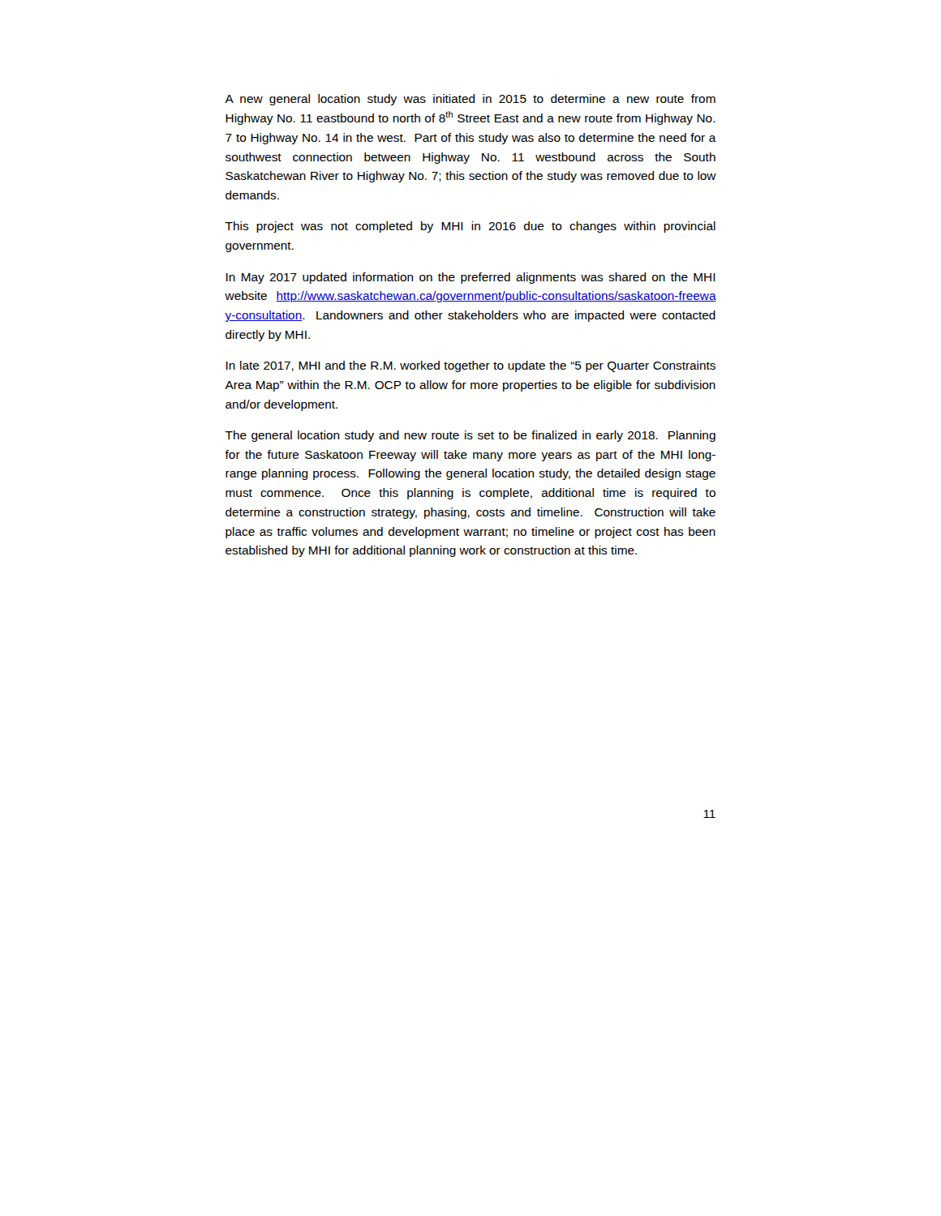A new general location study was initiated in 2015 to determine a new route from Highway No. 11 eastbound to north of 8th Street East and a new route from Highway No. 7 to Highway No. 14 in the west. Part of this study was also to determine the need for a southwest connection between Highway No. 11 westbound across the South Saskatchewan River to Highway No. 7; this section of the study was removed due to low demands.
This project was not completed by MHI in 2016 due to changes within provincial government.
In May 2017 updated information on the preferred alignments was shared on the MHI website http://www.saskatchewan.ca/government/public-consultations/saskatoon-freeway-consultation. Landowners and other stakeholders who are impacted were contacted directly by MHI.
In late 2017, MHI and the R.M. worked together to update the “5 per Quarter Constraints Area Map” within the R.M. OCP to allow for more properties to be eligible for subdivision and/or development.
The general location study and new route is set to be finalized in early 2018. Planning for the future Saskatoon Freeway will take many more years as part of the MHI long-range planning process. Following the general location study, the detailed design stage must commence. Once this planning is complete, additional time is required to determine a construction strategy, phasing, costs and timeline. Construction will take place as traffic volumes and development warrant; no timeline or project cost has been established by MHI for additional planning work or construction at this time.
11